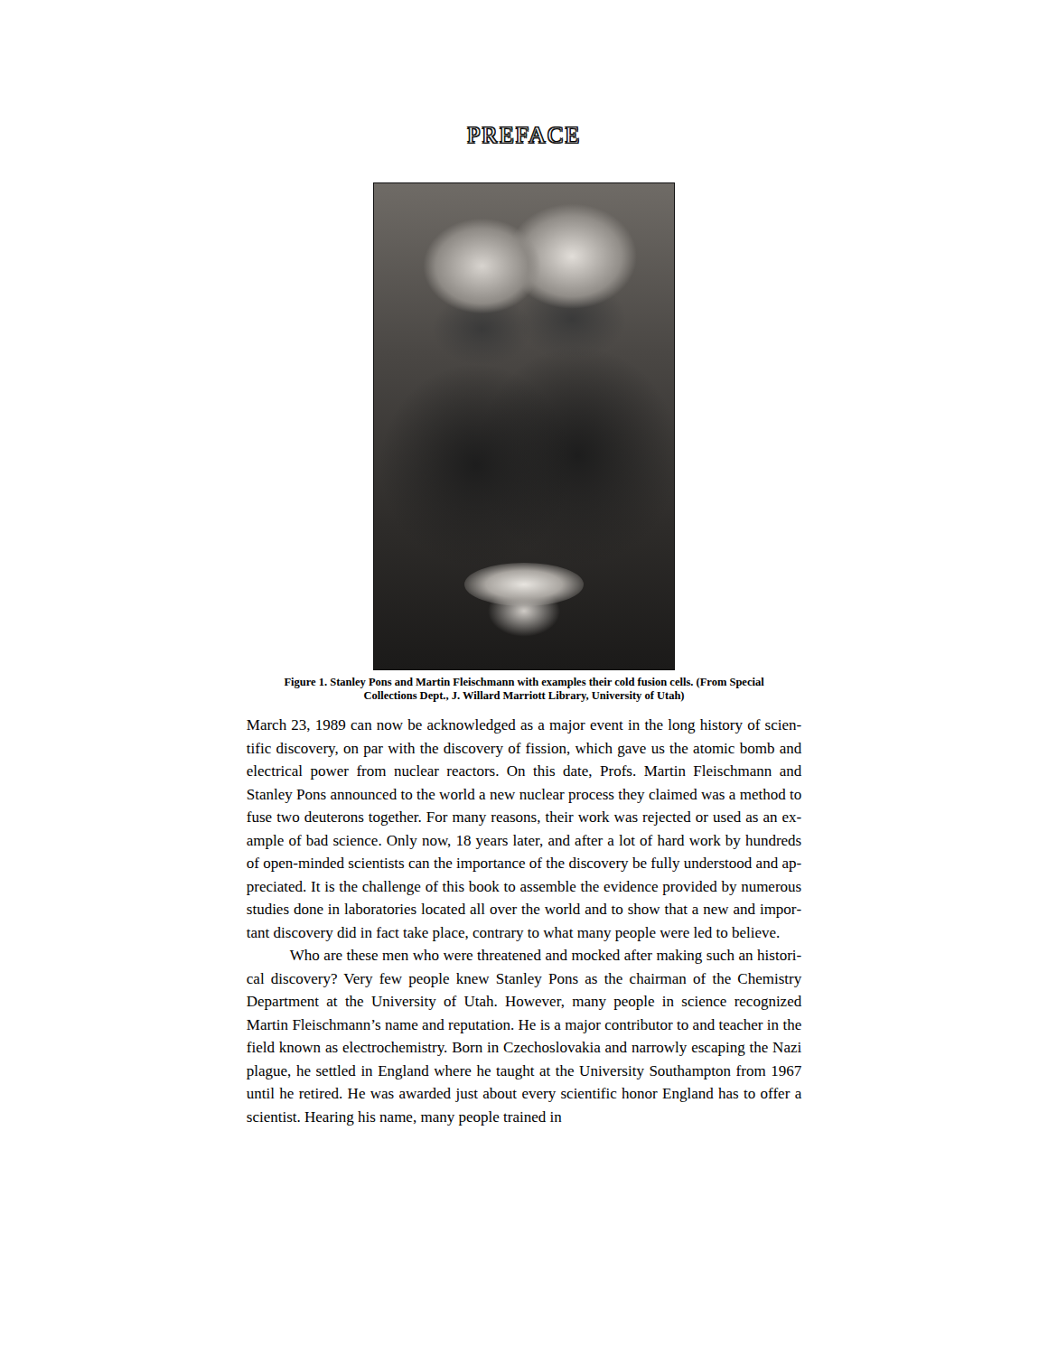PREFACE
Figure 1. Stanley Pons and Martin Fleischmann with examples their cold fusion cells. (From Special Collections Dept., J. Willard Marriott Library, University of Utah)
March 23, 1989 can now be acknowledged as a major event in the long history of scientific discovery, on par with the discovery of fission, which gave us the atomic bomb and electrical power from nuclear reactors. On this date, Profs. Martin Fleischmann and Stanley Pons announced to the world a new nuclear process they claimed was a method to fuse two deuterons together. For many reasons, their work was rejected or used as an example of bad science. Only now, 18 years later, and after a lot of hard work by hundreds of open-minded scientists can the importance of the discovery be fully understood and appreciated. It is the challenge of this book to assemble the evidence provided by numerous studies done in laboratories located all over the world and to show that a new and important discovery did in fact take place, contrary to what many people were led to believe.
Who are these men who were threatened and mocked after making such an historical discovery? Very few people knew Stanley Pons as the chairman of the Chemistry Department at the University of Utah. However, many people in science recognized Martin Fleischmann’s name and reputation. He is a major contributor to and teacher in the field known as electrochemistry. Born in Czechoslovakia and narrowly escaping the Nazi plague, he settled in England where he taught at the University Southampton from 1967 until he retired. He was awarded just about every scientific honor England has to offer a scientist. Hearing his name, many people trained in